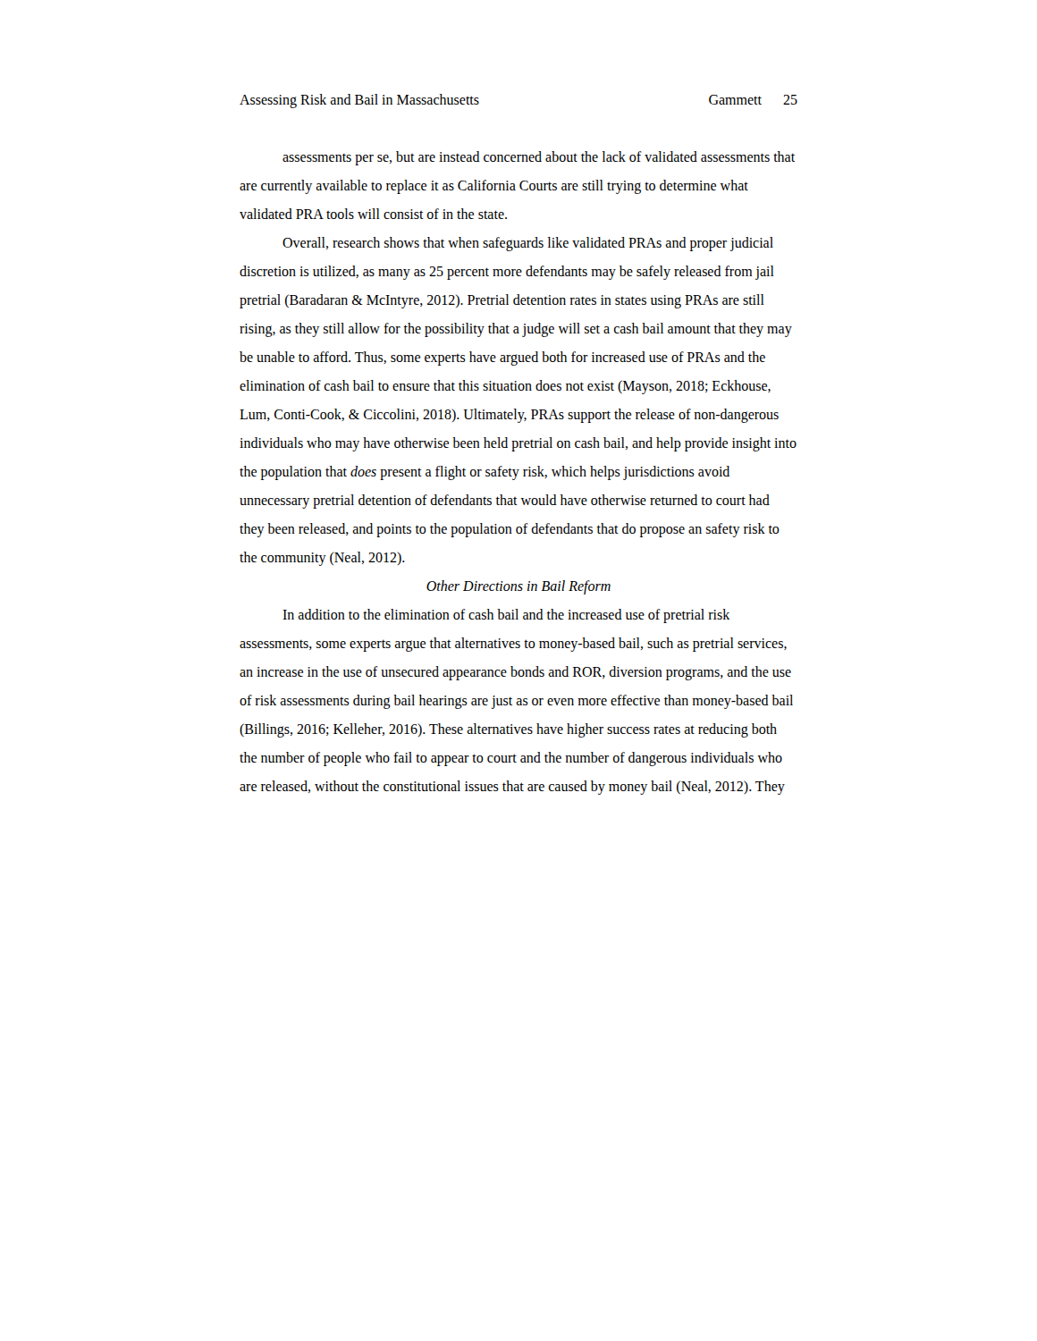Assessing Risk and Bail in Massachusetts Gammett25
assessments per se, but are instead concerned about the lack of validated assessments that are currently available to replace it as California Courts are still trying to determine what validated PRA tools will consist of in the state.
Overall, research shows that when safeguards like validated PRAs and proper judicial discretion is utilized, as many as 25 percent more defendants may be safely released from jail pretrial (Baradaran & McIntyre, 2012). Pretrial detention rates in states using PRAs are still rising, as they still allow for the possibility that a judge will set a cash bail amount that they may be unable to afford. Thus, some experts have argued both for increased use of PRAs and the elimination of cash bail to ensure that this situation does not exist (Mayson, 2018; Eckhouse, Lum, Conti-Cook, & Ciccolini, 2018). Ultimately, PRAs support the release of non-dangerous individuals who may have otherwise been held pretrial on cash bail, and help provide insight into the population that does present a flight or safety risk, which helps jurisdictions avoid unnecessary pretrial detention of defendants that would have otherwise returned to court had they been released, and points to the population of defendants that do propose an safety risk to the community (Neal, 2012).
Other Directions in Bail Reform
In addition to the elimination of cash bail and the increased use of pretrial risk assessments, some experts argue that alternatives to money-based bail, such as pretrial services, an increase in the use of unsecured appearance bonds and ROR, diversion programs, and the use of risk assessments during bail hearings are just as or even more effective than money-based bail (Billings, 2016; Kelleher, 2016). These alternatives have higher success rates at reducing both the number of people who fail to appear to court and the number of dangerous individuals who are released, without the constitutional issues that are caused by money bail (Neal, 2012). They